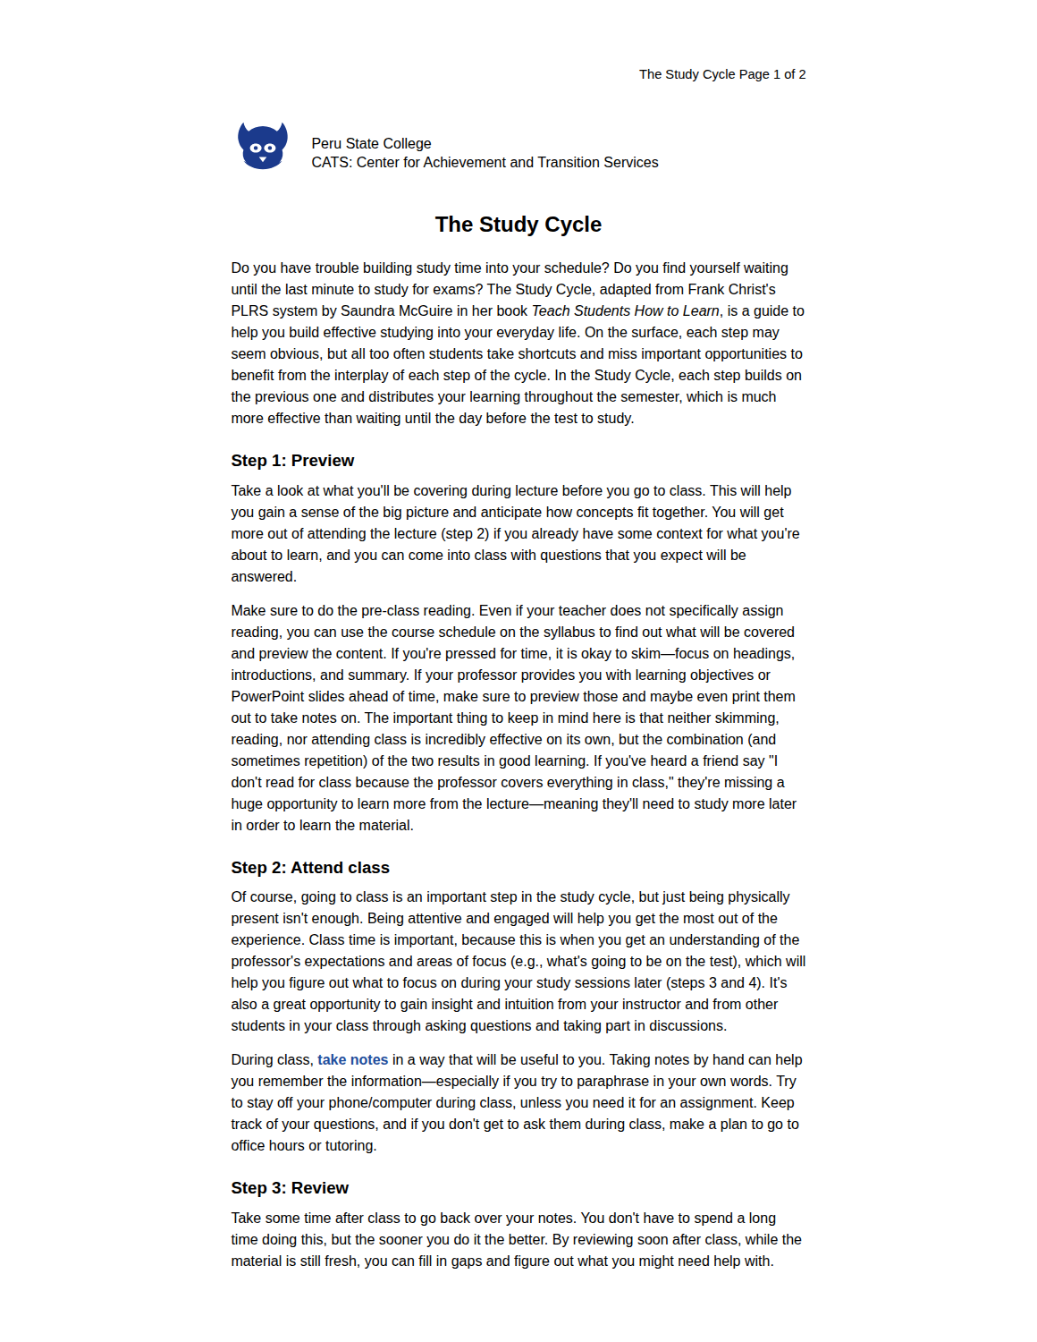The Study Cycle Page 1 of 2
Peru State College
CATS: Center for Achievement and Transition Services
The Study Cycle
Do you have trouble building study time into your schedule? Do you find yourself waiting until the last minute to study for exams? The Study Cycle, adapted from Frank Christ's PLRS system by Saundra McGuire in her book Teach Students How to Learn, is a guide to help you build effective studying into your everyday life. On the surface, each step may seem obvious, but all too often students take shortcuts and miss important opportunities to benefit from the interplay of each step of the cycle. In the Study Cycle, each step builds on the previous one and distributes your learning throughout the semester, which is much more effective than waiting until the day before the test to study.
Step 1: Preview
Take a look at what you'll be covering during lecture before you go to class. This will help you gain a sense of the big picture and anticipate how concepts fit together. You will get more out of attending the lecture (step 2) if you already have some context for what you're about to learn, and you can come into class with questions that you expect will be answered.
Make sure to do the pre-class reading. Even if your teacher does not specifically assign reading, you can use the course schedule on the syllabus to find out what will be covered and preview the content. If you're pressed for time, it is okay to skim—focus on headings, introductions, and summary. If your professor provides you with learning objectives or PowerPoint slides ahead of time, make sure to preview those and maybe even print them out to take notes on. The important thing to keep in mind here is that neither skimming, reading, nor attending class is incredibly effective on its own, but the combination (and sometimes repetition) of the two results in good learning. If you've heard a friend say "I don't read for class because the professor covers everything in class," they're missing a huge opportunity to learn more from the lecture—meaning they'll need to study more later in order to learn the material.
Step 2: Attend class
Of course, going to class is an important step in the study cycle, but just being physically present isn't enough. Being attentive and engaged will help you get the most out of the experience. Class time is important, because this is when you get an understanding of the professor's expectations and areas of focus (e.g., what's going to be on the test), which will help you figure out what to focus on during your study sessions later (steps 3 and 4). It's also a great opportunity to gain insight and intuition from your instructor and from other students in your class through asking questions and taking part in discussions.
During class, take notes in a way that will be useful to you. Taking notes by hand can help you remember the information—especially if you try to paraphrase in your own words. Try to stay off your phone/computer during class, unless you need it for an assignment. Keep track of your questions, and if you don't get to ask them during class, make a plan to go to office hours or tutoring.
Step 3: Review
Take some time after class to go back over your notes. You don't have to spend a long time doing this, but the sooner you do it the better. By reviewing soon after class, while the material is still fresh, you can fill in gaps and figure out what you might need help with.